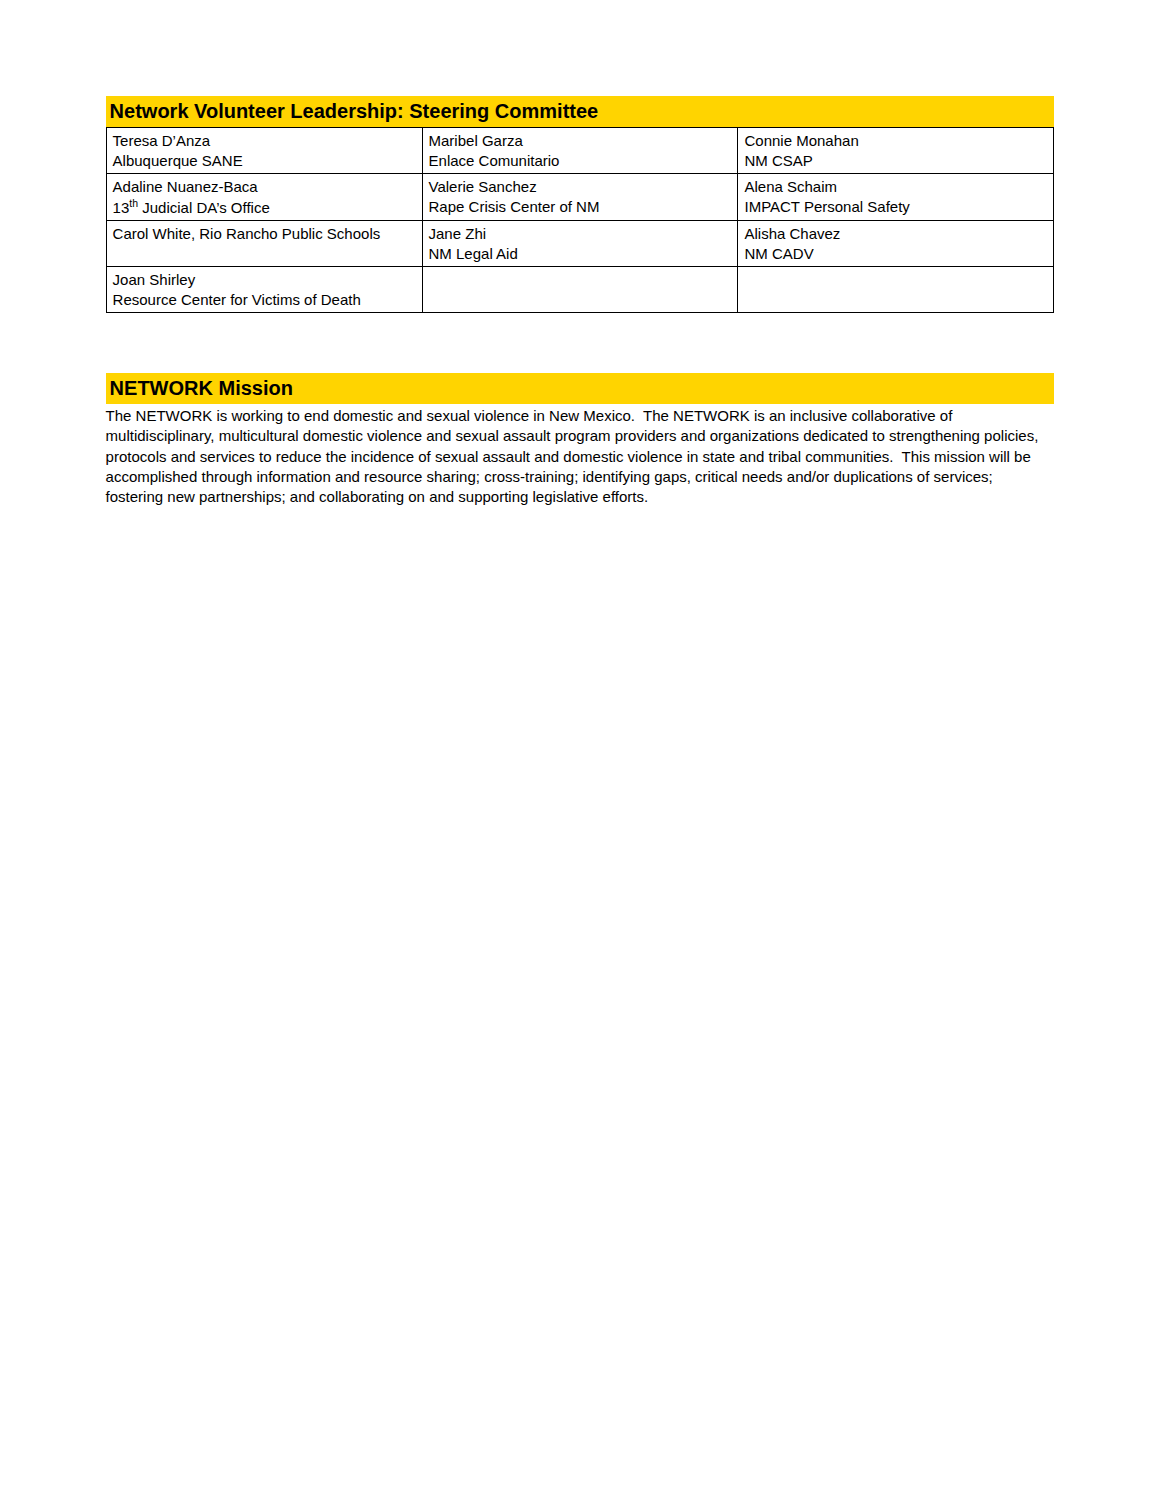Network Volunteer Leadership: Steering Committee
| Teresa D’Anza Albuquerque SANE | Maribel Garza Enlace Comunitario | Connie Monahan NM CSAP |
| Adaline Nuanez-Baca 13 th Judicial DA’s Office | Valerie Sanchez Rape Crisis Center of NM | Alena Schaim IMPACT Personal Safety |
| Carol White, Rio Rancho Public Schools | Jane Zhi NM Legal Aid | Alisha Chavez NM CADV |
| Joan Shirley Resource Center for Victims of Death | | |
NETWORK Mission
The NETWORK is working to end domestic and sexual violence in New Mexico. The NETWORK is an inclusive collaborative of multidisciplinary, multicultural domestic violence and sexual assault program providers and organizations dedicated to strengthening policies, protocols and services to reduce the incidence of sexual assault and domestic violence in state and tribal communities. This mission will be accomplished through information and resource sharing; cross-training; identifying gaps, critical needs and/or duplications of services; fostering new partnerships; and collaborating on and supporting legislative efforts.